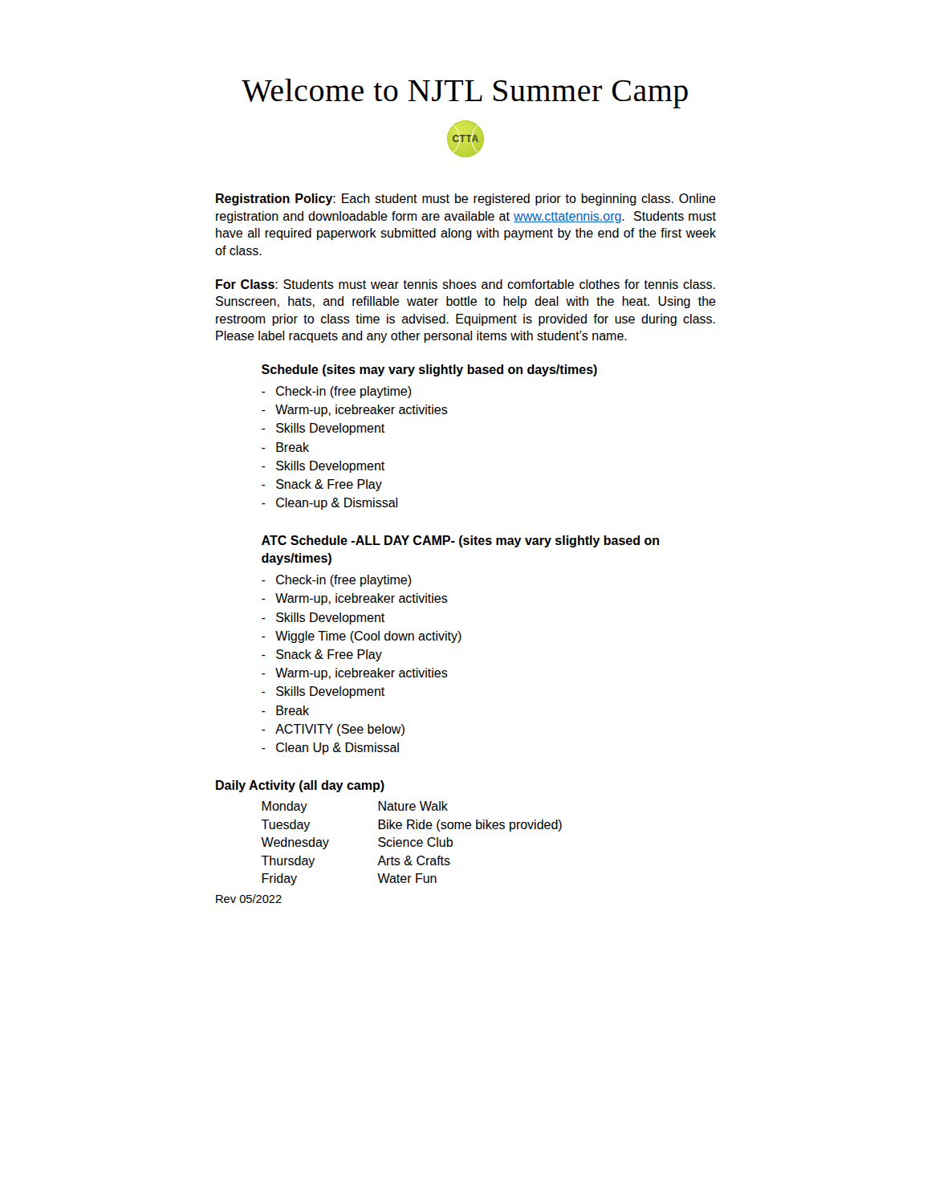Welcome to NJTL Summer Camp
CTTA
Registration Policy: Each student must be registered prior to beginning class. Online registration and downloadable form are available at www.cttatennis.org. Students must have all required paperwork submitted along with payment by the end of the first week of class.
For Class: Students must wear tennis shoes and comfortable clothes for tennis class. Sunscreen, hats, and refillable water bottle to help deal with the heat. Using the restroom prior to class time is advised. Equipment is provided for use during class. Please label racquets and any other personal items with student’s name.
Schedule (sites may vary slightly based on days/times)
Check-in (free playtime)
Warm-up, icebreaker activities
Skills Development
Break
Skills Development
Snack & Free Play
Clean-up & Dismissal
ATC Schedule -ALL DAY CAMP- (sites may vary slightly based on days/times)
Check-in (free playtime)
Warm-up, icebreaker activities
Skills Development
Wiggle Time (Cool down activity)
Snack & Free Play
Warm-up, icebreaker activities
Skills Development
Break
ACTIVITY (See below)
Clean Up & Dismissal
Daily Activity (all day camp)
| Monday | Nature Walk |
| Tuesday | Bike Ride (some bikes provided) |
| Wednesday | Science Club |
| Thursday | Arts & Crafts |
| Friday | Water Fun |
Rev 05/2022